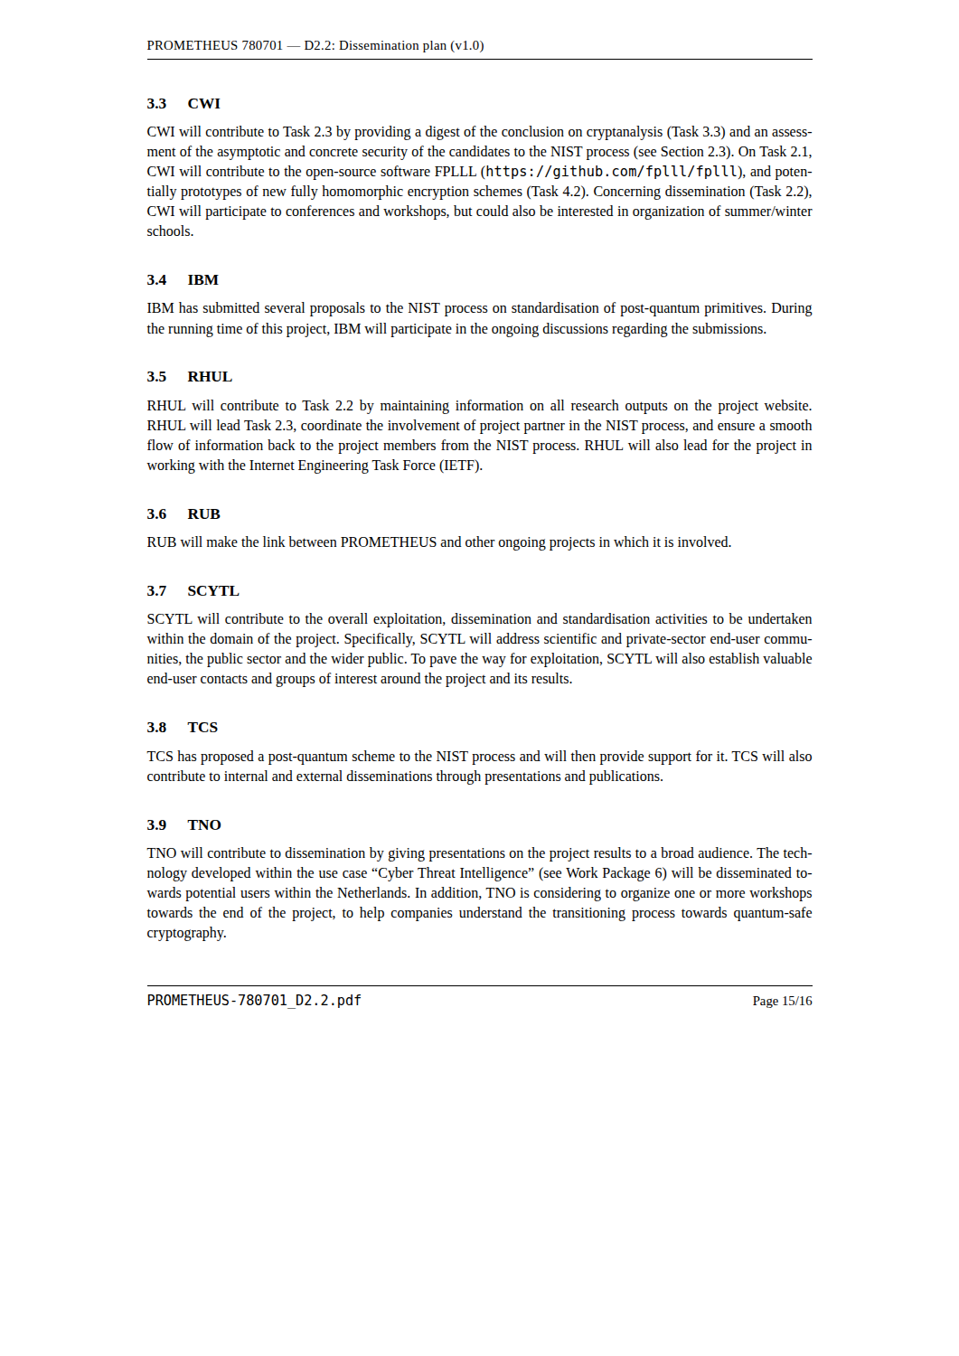PROMETHEUS 780701 — D2.2: Dissemination plan (v1.0)
3.3 CWI
CWI will contribute to Task 2.3 by providing a digest of the conclusion on cryptanalysis (Task 3.3) and an assessment of the asymptotic and concrete security of the candidates to the NIST process (see Section 2.3). On Task 2.1, CWI will contribute to the open-source software FPLLL (https://github.com/fplll/fplll), and potentially prototypes of new fully homomorphic encryption schemes (Task 4.2). Concerning dissemination (Task 2.2), CWI will participate to conferences and workshops, but could also be interested in organization of summer/winter schools.
3.4 IBM
IBM has submitted several proposals to the NIST process on standardisation of post-quantum primitives. During the running time of this project, IBM will participate in the ongoing discussions regarding the submissions.
3.5 RHUL
RHUL will contribute to Task 2.2 by maintaining information on all research outputs on the project website. RHUL will lead Task 2.3, coordinate the involvement of project partner in the NIST process, and ensure a smooth flow of information back to the project members from the NIST process. RHUL will also lead for the project in working with the Internet Engineering Task Force (IETF).
3.6 RUB
RUB will make the link between PROMETHEUS and other ongoing projects in which it is involved.
3.7 SCYTL
SCYTL will contribute to the overall exploitation, dissemination and standardisation activities to be undertaken within the domain of the project. Specifically, SCYTL will address scientific and private-sector end-user communities, the public sector and the wider public. To pave the way for exploitation, SCYTL will also establish valuable end-user contacts and groups of interest around the project and its results.
3.8 TCS
TCS has proposed a post-quantum scheme to the NIST process and will then provide support for it. TCS will also contribute to internal and external disseminations through presentations and publications.
3.9 TNO
TNO will contribute to dissemination by giving presentations on the project results to a broad audience. The technology developed within the use case “Cyber Threat Intelligence” (see Work Package 6) will be disseminated towards potential users within the Netherlands. In addition, TNO is considering to organize one or more workshops towards the end of the project, to help companies understand the transitioning process towards quantum-safe cryptography.
PROMETHEUS-780701_D2.2.pdf Page 15/16